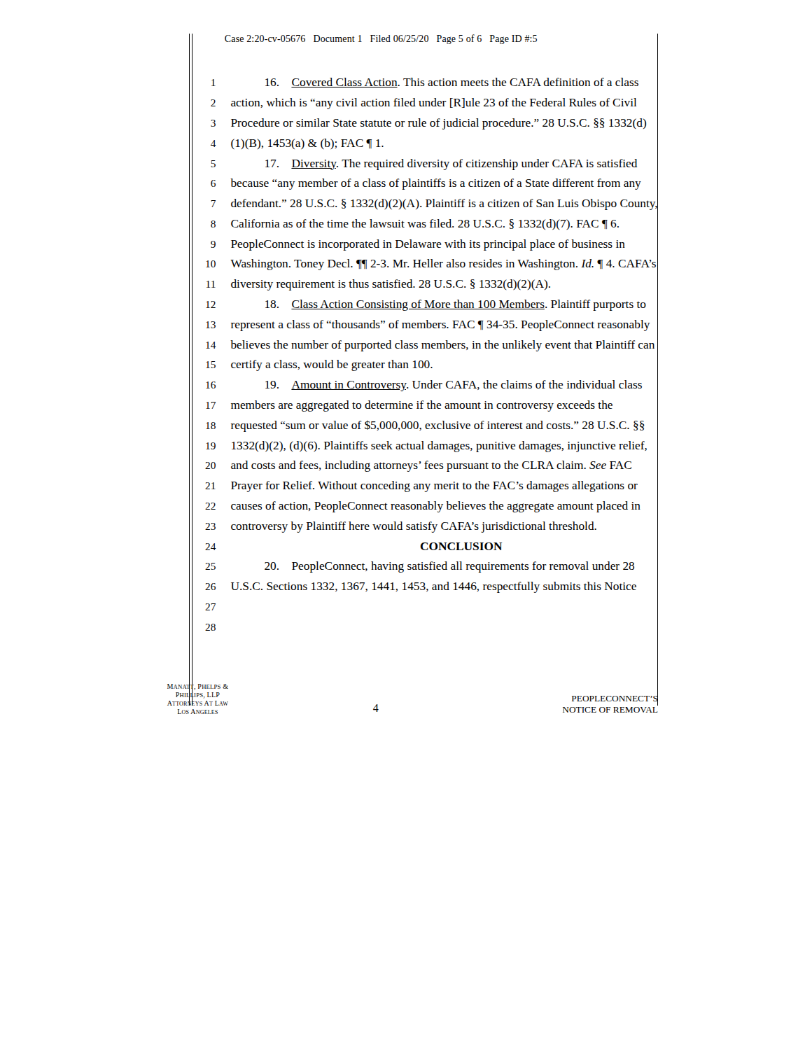Case 2:20-cv-05676 Document 1 Filed 06/25/20 Page 5 of 6 Page ID #:5
1
2
3
4
5
6
7
8
9
10
11
12
13
14
15
16
17
18
19
20
21
22
23
24
25
26
27
28
16. Covered Class Action. This action meets the CAFA definition of a class action, which is “any civil action filed under [R]ule 23 of the Federal Rules of Civil Procedure or similar State statute or rule of judicial procedure.” 28 U.S.C. §§ 1332(d)(1)(B), 1453(a) & (b); FAC ¶ 1.
17. Diversity. The required diversity of citizenship under CAFA is satisfied because “any member of a class of plaintiffs is a citizen of a State different from any defendant.” 28 U.S.C. § 1332(d)(2)(A). Plaintiff is a citizen of San Luis Obispo County, California as of the time the lawsuit was filed. 28 U.S.C. § 1332(d)(7). FAC ¶ 6. PeopleConnect is incorporated in Delaware with its principal place of business in Washington. Toney Decl. ¶¶ 2-3. Mr. Heller also resides in Washington. Id. ¶ 4. CAFA’s diversity requirement is thus satisfied. 28 U.S.C. § 1332(d)(2)(A).
18. Class Action Consisting of More than 100 Members. Plaintiff purports to represent a class of “thousands” of members. FAC ¶ 34-35. PeopleConnect reasonably believes the number of purported class members, in the unlikely event that Plaintiff can certify a class, would be greater than 100.
19. Amount in Controversy. Under CAFA, the claims of the individual class members are aggregated to determine if the amount in controversy exceeds the requested “sum or value of $5,000,000, exclusive of interest and costs.” 28 U.S.C. §§ 1332(d)(2), (d)(6). Plaintiffs seek actual damages, punitive damages, injunctive relief, and costs and fees, including attorneys’ fees pursuant to the CLRA claim. See FAC Prayer for Relief. Without conceding any merit to the FAC’s damages allegations or causes of action, PeopleConnect reasonably believes the aggregate amount placed in controversy by Plaintiff here would satisfy CAFA’s jurisdictional threshold.
CONCLUSION
20. PeopleConnect, having satisfied all requirements for removal under 28 U.S.C. Sections 1332, 1367, 1441, 1453, and 1446, respectfully submits this Notice
MANATT, PHELPS &
PHILLIPS, LLP
ATTORNEYS AT LAW
LOS ANGELES
4
PEOPLECONNECT’S
NOTICE OF REMOVAL